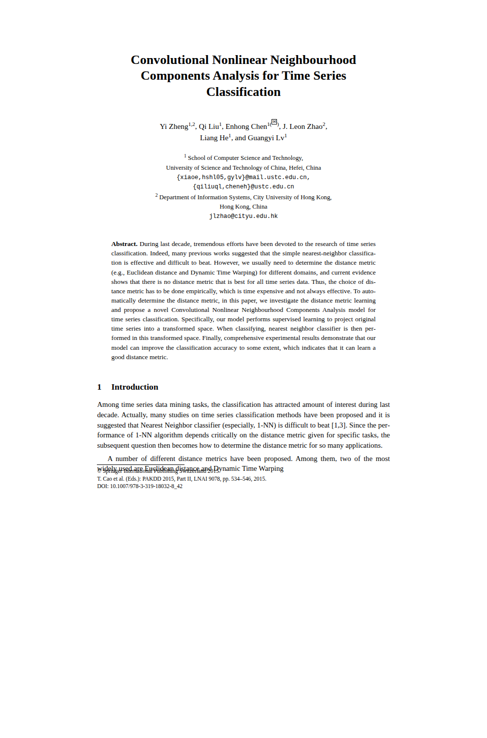Convolutional Nonlinear Neighbourhood
Components Analysis for Time Series
Classification
Yi Zheng1,2, Qi Liu1, Enhong Chen1(✉), J. Leon Zhao2,
Liang He1, and Guangyi Lv1
1 School of Computer Science and Technology,
University of Science and Technology of China, Hefei, China
{xiaoe,hshl05,gylv}@mail.ustc.edu.cn,
{qiliuql,cheneh}@ustc.edu.cn
2 Department of Information Systems, City University of Hong Kong,
Hong Kong, China
jlzhao@cityu.edu.hk
Abstract. During last decade, tremendous efforts have been devoted to the research of time series classification. Indeed, many previous works suggested that the simple nearest-neighbor classification is effective and difficult to beat. However, we usually need to determine the distance metric (e.g., Euclidean distance and Dynamic Time Warping) for different domains, and current evidence shows that there is no distance metric that is best for all time series data. Thus, the choice of distance metric has to be done empirically, which is time expensive and not always effective. To automatically determine the distance metric, in this paper, we investigate the distance metric learning and propose a novel Convolutional Nonlinear Neighbourhood Components Analysis model for time series classification. Specifically, our model performs supervised learning to project original time series into a transformed space. When classifying, nearest neighbor classifier is then performed in this transformed space. Finally, comprehensive experimental results demonstrate that our model can improve the classification accuracy to some extent, which indicates that it can learn a good distance metric.
1 Introduction
Among time series data mining tasks, the classification has attracted amount of interest during last decade. Actually, many studies on time series classification methods have been proposed and it is suggested that Nearest Neighbor classifier (especially, 1-NN) is difficult to beat [1,3]. Since the performance of 1-NN algorithm depends critically on the distance metric given for specific tasks, the subsequent question then becomes how to determine the distance metric for so many applications.
A number of different distance metrics have been proposed. Among them, two of the most widely used are Euclidean distance and Dynamic Time Warping
© Springer International Publishing Switzerland 2015
T. Cao et al. (Eds.): PAKDD 2015, Part II, LNAI 9078, pp. 534–546, 2015.
DOI: 10.1007/978-3-319-18032-8_42